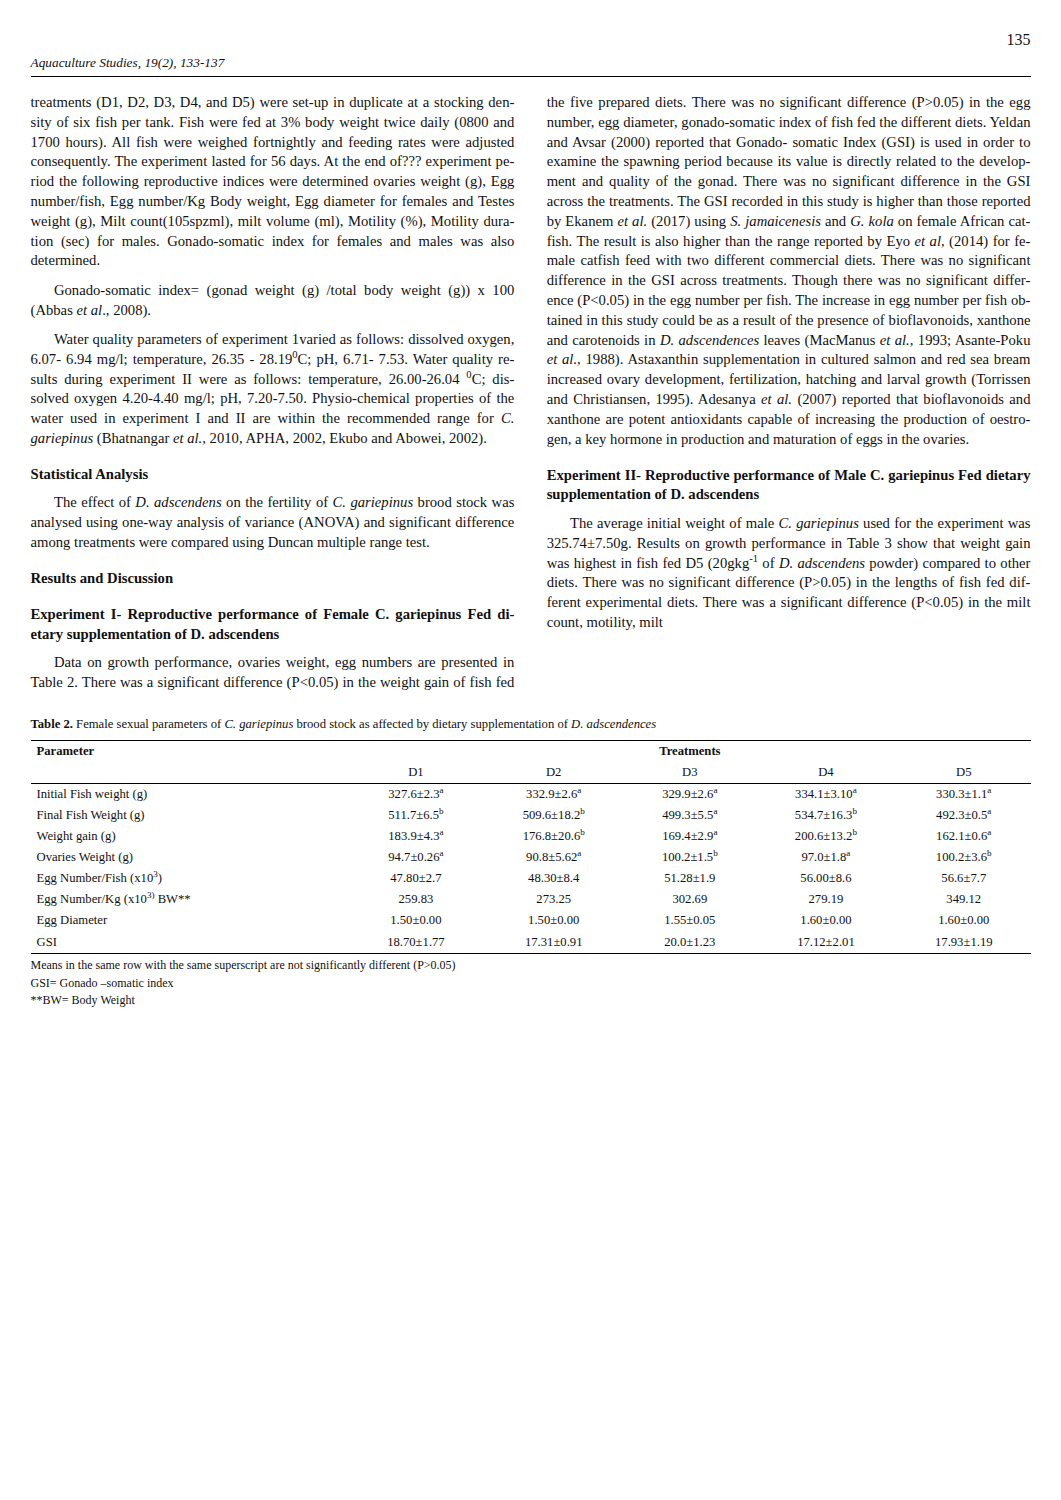135
Aquaculture Studies, 19(2), 133-137
treatments (D1, D2, D3, D4, and D5) were set-up in duplicate at a stocking density of six fish per tank. Fish were fed at 3% body weight twice daily (0800 and 1700 hours). All fish were weighed fortnightly and feeding rates were adjusted consequently. The experiment lasted for 56 days. At the end of??? experiment period the following reproductive indices were determined ovaries weight (g), Egg number/fish, Egg number/Kg Body weight, Egg diameter for females and Testes weight (g), Milt count(105spzml), milt volume (ml), Motility (%), Motility duration (sec) for males. Gonado-somatic index for females and males was also determined.
Gonado-somatic index= (gonad weight (g) /total body weight (g)) x 100 (Abbas et al., 2008).
Water quality parameters of experiment 1varied as follows: dissolved oxygen, 6.07- 6.94 mg/l; temperature, 26.35 - 28.190C; pH, 6.71- 7.53. Water quality results during experiment II were as follows: temperature, 26.00-26.04 0C; dissolved oxygen 4.20-4.40 mg/l; pH, 7.20-7.50. Physio-chemical properties of the water used in experiment I and II are within the recommended range for C. gariepinus (Bhatnangar et al., 2010, APHA, 2002, Ekubo and Abowei, 2002).
Statistical Analysis
The effect of D. adscendens on the fertility of C. gariepinus brood stock was analysed using one-way analysis of variance (ANOVA) and significant difference among treatments were compared using Duncan multiple range test.
Results and Discussion
Experiment I- Reproductive performance of Female C. gariepinus Fed dietary supplementation of D. adscendens
Data on growth performance, ovaries weight, egg numbers are presented in Table 2. There was a significant difference (P<0.05) in the weight gain of fish fed the five prepared diets. There was no significant difference (P>0.05) in the egg number, egg diameter, gonado-somatic index of fish fed the different diets. Yeldan and Avsar (2000) reported that Gonado- somatic Index (GSI) is used in order to examine the spawning period because its value is directly related to the development and quality of the gonad. There was no significant difference in the GSI across the treatments. The GSI recorded in this study is higher than those reported by Ekanem et al. (2017) using S. jamaicenesis and G. kola on female African catfish. The result is also higher than the range reported by Eyo et al, (2014) for female catfish feed with two different commercial diets. There was no significant difference in the GSI across treatments. Though there was no significant difference (P<0.05) in the egg number per fish. The increase in egg number per fish obtained in this study could be as a result of the presence of bioflavonoids, xanthone and carotenoids in D. adscendences leaves (MacManus et al., 1993; Asante-Poku et al., 1988). Astaxanthin supplementation in cultured salmon and red sea bream increased ovary development, fertilization, hatching and larval growth (Torrissen and Christiansen, 1995). Adesanya et al. (2007) reported that bioflavonoids and xanthone are potent antioxidants capable of increasing the production of oestrogen, a key hormone in production and maturation of eggs in the ovaries.
Experiment II- Reproductive performance of Male C. gariepinus Fed dietary supplementation of D. adscendens
The average initial weight of male C. gariepinus used for the experiment was 325.74±7.50g. Results on growth performance in Table 3 show that weight gain was highest in fish fed D5 (20gkg-1 of D. adscendens powder) compared to other diets. There was no significant difference (P>0.05) in the lengths of fish fed different experimental diets. There was a significant difference (P<0.05) in the milt count, motility, milt
Table 2. Female sexual parameters of C. gariepinus brood stock as affected by dietary supplementation of D. adscendences
| Parameter | Treatments |
| --- | --- |
| | D1 | D2 | D3 | D4 | D5 |
| Initial Fish weight (g) | 327.6±2.3 a | 332.9±2.6 a | 329.9±2.6 a | 334.1±3.10 a | 330.3±1.1 a |
| Final Fish Weight (g) | 511.7±6.5 b | 509.6±18.2 b | 499.3±5.5 a | 534.7±16.3 b | 492.3±0.5 a |
| Weight gain (g) | 183.9±4.3 a | 176.8±20.6 b | 169.4±2.9 a | 200.6±13.2 b | 162.1±0.6 a |
| Ovaries Weight (g) | 94.7±0.26 a | 90.8±5.62 a | 100.2±1.5 b | 97.0±1.8 a | 100.2±3.6 b |
| Egg Number/Fish (x10 3 ) | 47.80±2.7 | 48.30±8.4 | 51.28±1.9 | 56.00±8.6 | 56.6±7.7 |
| Egg Number/Kg (x10 3) BW** | 259.83 | 273.25 | 302.69 | 279.19 | 349.12 |
| Egg Diameter | 1.50±0.00 | 1.50±0.00 | 1.55±0.05 | 1.60±0.00 | 1.60±0.00 |
| GSI | 18.70±1.77 | 17.31±0.91 | 20.0±1.23 | 17.12±2.01 | 17.93±1.19 |
Means in the same row with the same superscript are not significantly different (P>0.05)
GSI= Gonado –somatic index
**BW= Body Weight